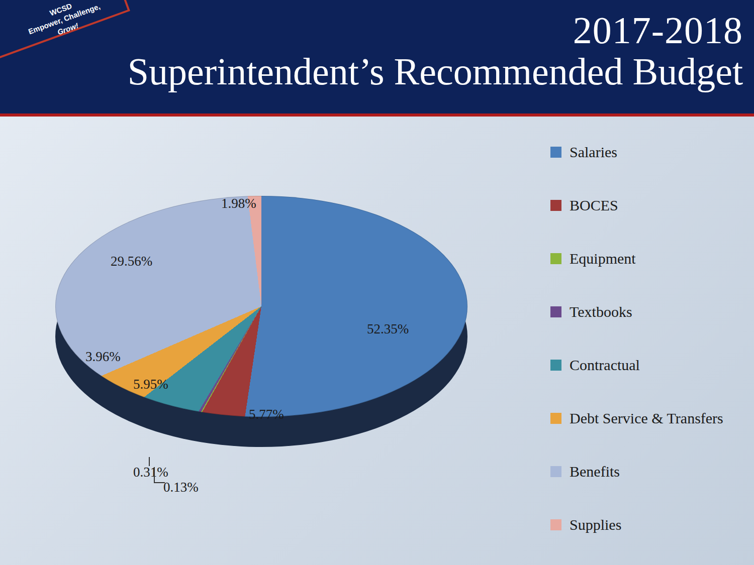2017-2018
Superintendent’s Recommended Budget
WCSD
Empower, Challenge,
Grow!
52.35% 5.77% 5.95% 3.96% 29.56% 1.98% 0.31% 0.13%
Salaries
BOCES
Equipment
Textbooks
Contractual
Debt Service & Transfers
Benefits
Supplies